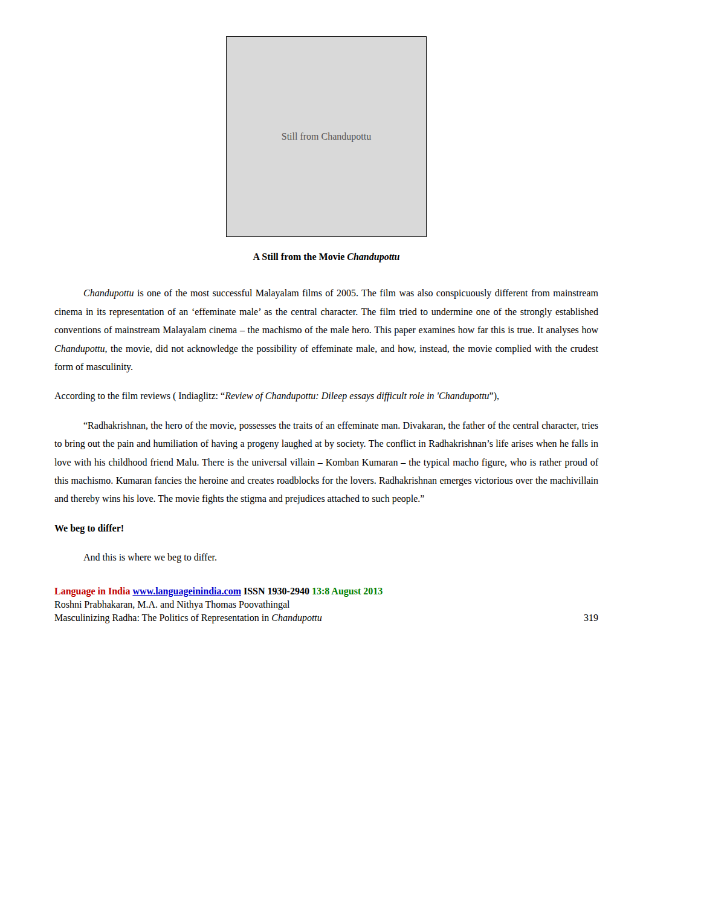A Still from the Movie Chandupottu
Chandupottu is one of the most successful Malayalam films of 2005. The film was also conspicuously different from mainstream cinema in its representation of an ‘effeminate male’ as the central character. The film tried to undermine one of the strongly established conventions of mainstream Malayalam cinema – the machismo of the male hero. This paper examines how far this is true. It analyses how Chandupottu, the movie, did not acknowledge the possibility of effeminate male, and how, instead, the movie complied with the crudest form of masculinity.
According to the film reviews ( Indiaglitz: “Review of Chandupottu: Dileep essays difficult role in 'Chandupottu”),
“Radhakrishnan, the hero of the movie, possesses the traits of an effeminate man. Divakaran, the father of the central character, tries to bring out the pain and humiliation of having a progeny laughed at by society. The conflict in Radhakrishnan’s life arises when he falls in love with his childhood friend Malu. There is the universal villain – Komban Kumaran – the typical macho figure, who is rather proud of this machismo. Kumaran fancies the heroine and creates roadblocks for the lovers. Radhakrishnan emerges victorious over the machivillain and thereby wins his love. The movie fights the stigma and prejudices attached to such people.”
We beg to differ!
And this is where we beg to differ.
Language in India www.languageinindia.com ISSN 1930-2940 13:8 August 2013
Roshni Prabhakaran, M.A. and Nithya Thomas Poovathingal
Masculinizing Radha: The Politics of Representation in Chandupottu 319